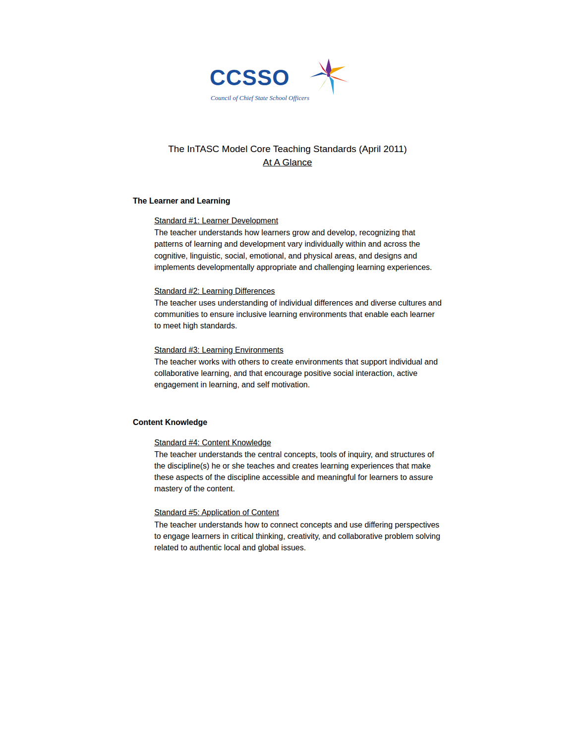CCSSO Council of Chief State School Officers
The InTASC Model Core Teaching Standards (April 2011) At A Glance
The Learner and Learning
Standard #1: Learner Development
The teacher understands how learners grow and develop, recognizing that patterns of learning and development vary individually within and across the cognitive, linguistic, social, emotional, and physical areas, and designs and implements developmentally appropriate and challenging learning experiences.
Standard #2: Learning Differences
The teacher uses understanding of individual differences and diverse cultures and communities to ensure inclusive learning environments that enable each learner to meet high standards.
Standard #3: Learning Environments
The teacher works with others to create environments that support individual and collaborative learning, and that encourage positive social interaction, active engagement in learning, and self motivation.
Content Knowledge
Standard #4: Content Knowledge
The teacher understands the central concepts, tools of inquiry, and structures of the discipline(s) he or she teaches and creates learning experiences that make these aspects of the discipline accessible and meaningful for learners to assure mastery of the content.
Standard #5: Application of Content
The teacher understands how to connect concepts and use differing perspectives to engage learners in critical thinking, creativity, and collaborative problem solving related to authentic local and global issues.